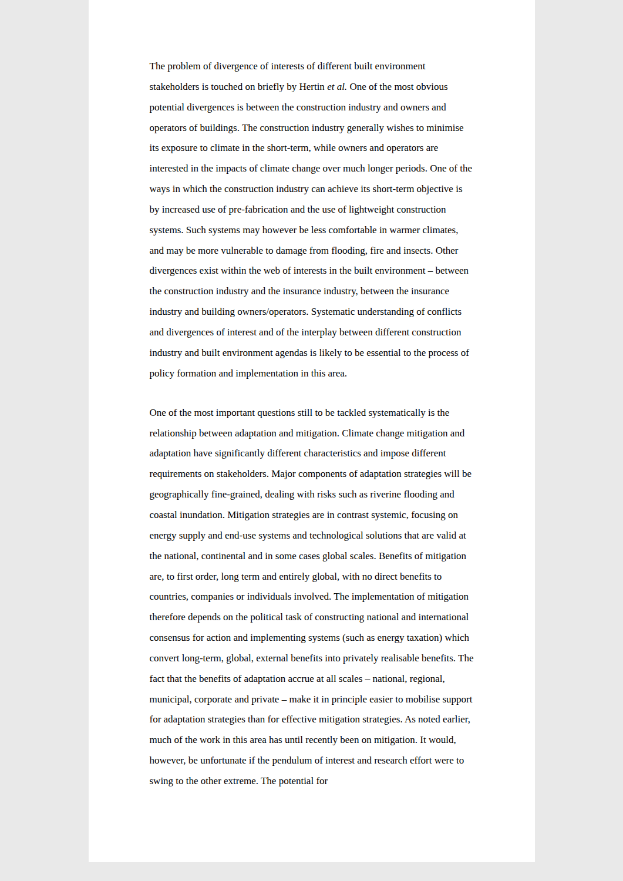The problem of divergence of interests of different built environment stakeholders is touched on briefly by Hertin et al. One of the most obvious potential divergences is between the construction industry and owners and operators of buildings. The construction industry generally wishes to minimise its exposure to climate in the short-term, while owners and operators are interested in the impacts of climate change over much longer periods. One of the ways in which the construction industry can achieve its short-term objective is by increased use of pre-fabrication and the use of lightweight construction systems. Such systems may however be less comfortable in warmer climates, and may be more vulnerable to damage from flooding, fire and insects. Other divergences exist within the web of interests in the built environment – between the construction industry and the insurance industry, between the insurance industry and building owners/operators. Systematic understanding of conflicts and divergences of interest and of the interplay between different construction industry and built environment agendas is likely to be essential to the process of policy formation and implementation in this area.
One of the most important questions still to be tackled systematically is the relationship between adaptation and mitigation. Climate change mitigation and adaptation have significantly different characteristics and impose different requirements on stakeholders. Major components of adaptation strategies will be geographically fine-grained, dealing with risks such as riverine flooding and coastal inundation. Mitigation strategies are in contrast systemic, focusing on energy supply and end-use systems and technological solutions that are valid at the national, continental and in some cases global scales. Benefits of mitigation are, to first order, long term and entirely global, with no direct benefits to countries, companies or individuals involved. The implementation of mitigation therefore depends on the political task of constructing national and international consensus for action and implementing systems (such as energy taxation) which convert long-term, global, external benefits into privately realisable benefits. The fact that the benefits of adaptation accrue at all scales – national, regional, municipal, corporate and private – make it in principle easier to mobilise support for adaptation strategies than for effective mitigation strategies. As noted earlier, much of the work in this area has until recently been on mitigation. It would, however, be unfortunate if the pendulum of interest and research effort were to swing to the other extreme. The potential for